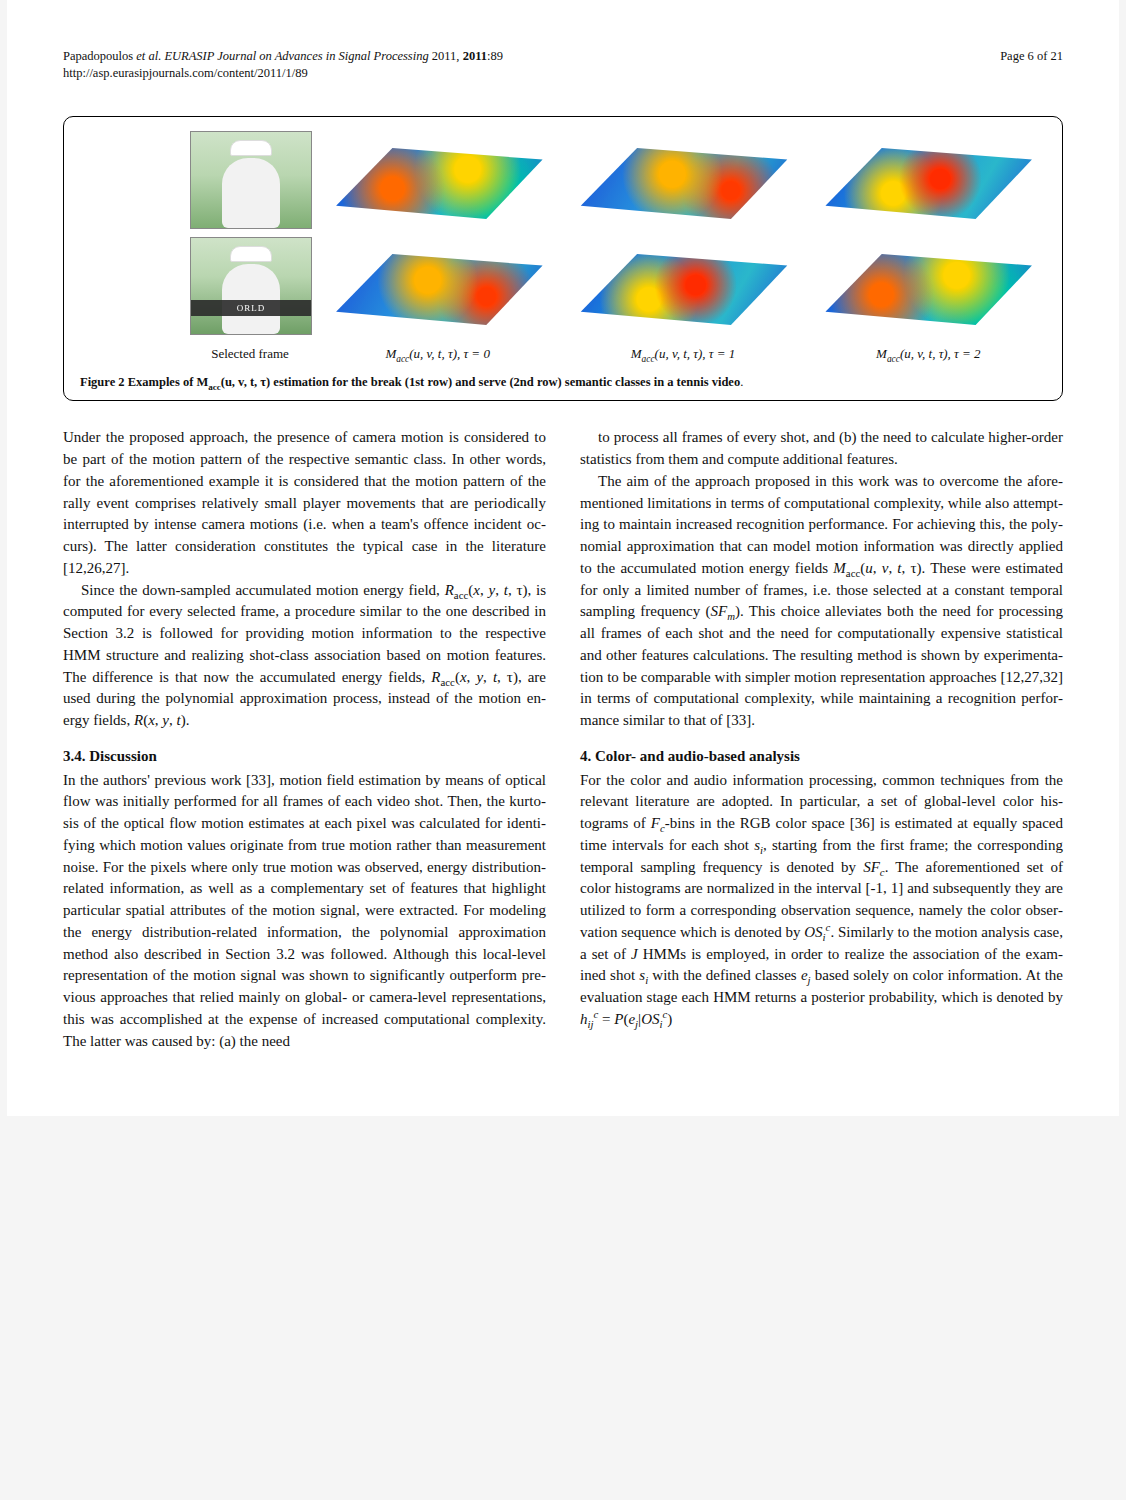Papadopoulos et al. EURASIP Journal on Advances in Signal Processing 2011, 2011:89
http://asp.eurasipjournals.com/content/2011/1/89
Page 6 of 21
ORLD
Selected frame
Macc(u, v, t, τ), τ = 0
Macc(u, v, t, τ), τ = 1
Macc(u, v, t, τ), τ = 2
Figure 2 Examples of Macc(u, v, t, τ) estimation for the break (1st row) and serve (2nd row) semantic classes in a tennis video.
Under the proposed approach, the presence of camera motion is considered to be part of the motion pattern of the respective semantic class. In other words, for the aforementioned example it is considered that the motion pattern of the rally event comprises relatively small player movements that are periodically interrupted by intense camera motions (i.e. when a team's offence incident occurs). The latter consideration constitutes the typical case in the literature [12,26,27].
Since the down-sampled accumulated motion energy field, Racc(x, y, t, τ), is computed for every selected frame, a procedure similar to the one described in Section 3.2 is followed for providing motion information to the respective HMM structure and realizing shot-class association based on motion features. The difference is that now the accumulated energy fields, Racc(x, y, t, τ), are used during the polynomial approximation process, instead of the motion energy fields, R(x, y, t).
3.4. Discussion
In the authors' previous work [33], motion field estimation by means of optical flow was initially performed for all frames of each video shot. Then, the kurtosis of the optical flow motion estimates at each pixel was calculated for identifying which motion values originate from true motion rather than measurement noise. For the pixels where only true motion was observed, energy distribution-related information, as well as a complementary set of features that highlight particular spatial attributes of the motion signal, were extracted. For modeling the energy distribution-related information, the polynomial approximation method also described in Section 3.2 was followed. Although this local-level representation of the motion signal was shown to significantly outperform previous approaches that relied mainly on global- or camera-level representations, this was accomplished at the expense of increased computational complexity. The latter was caused by: (a) the need
to process all frames of every shot, and (b) the need to calculate higher-order statistics from them and compute additional features.
The aim of the approach proposed in this work was to overcome the aforementioned limitations in terms of computational complexity, while also attempting to maintain increased recognition performance. For achieving this, the polynomial approximation that can model motion information was directly applied to the accumulated motion energy fields Macc(u, v, t, τ). These were estimated for only a limited number of frames, i.e. those selected at a constant temporal sampling frequency (SFm). This choice alleviates both the need for processing all frames of each shot and the need for computationally expensive statistical and other features calculations. The resulting method is shown by experimentation to be comparable with simpler motion representation approaches [12,27,32] in terms of computational complexity, while maintaining a recognition performance similar to that of [33].
4. Color- and audio-based analysis
For the color and audio information processing, common techniques from the relevant literature are adopted. In particular, a set of global-level color histograms of Fc-bins in the RGB color space [36] is estimated at equally spaced time intervals for each shot si, starting from the first frame; the corresponding temporal sampling frequency is denoted by SFc. The aforementioned set of color histograms are normalized in the interval [-1, 1] and subsequently they are utilized to form a corresponding observation sequence, namely the color observation sequence which is denoted by OSic. Similarly to the motion analysis case, a set of J HMMs is employed, in order to realize the association of the examined shot si with the defined classes ej based solely on color information. At the evaluation stage each HMM returns a posterior probability, which is denoted by hijc = P(ej|OSic)